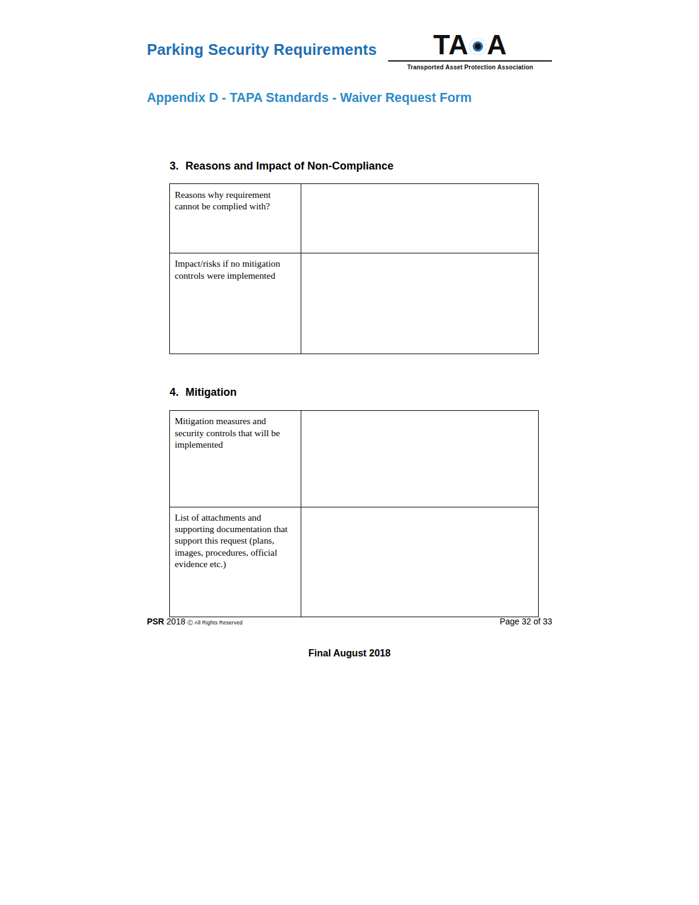TA A
Transported Asset Protection Association
Parking Security Requirements
Appendix D - TAPA Standards - Waiver Request Form
3. Reasons and Impact of Non-Compliance
| Reasons why requirement cannot be complied with? | |
| Impact/risks if no mitigation controls were implemented | |
4. Mitigation
| Mitigation measures and security controls that will be implemented | |
| List of attachments and supporting documentation that support this request (plans, images, procedures, official evidence etc.) | |
PSR 2018 Ⓒ All Rights Reserved
Page 32 of 33
Final August 2018